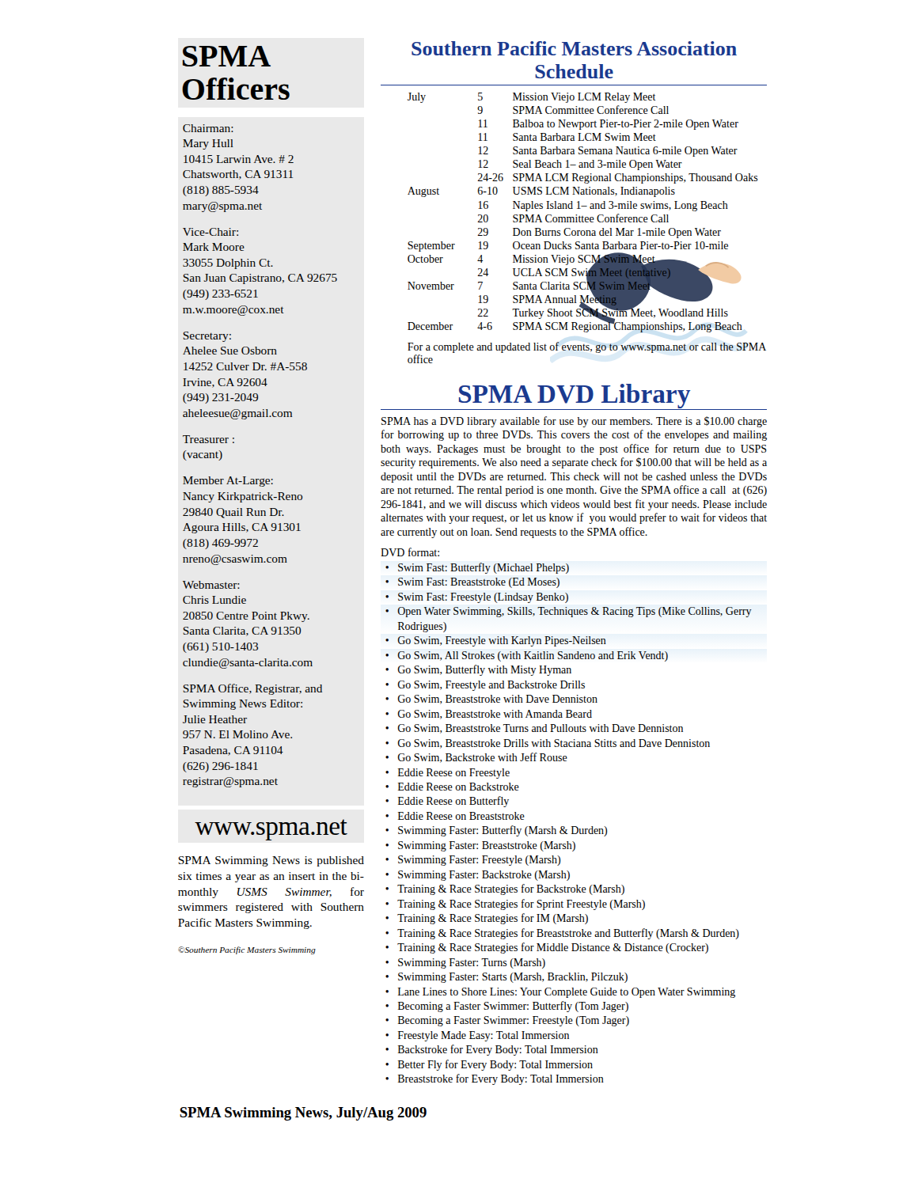SPMA Officers
Chairman:
Mary Hull
10415 Larwin Ave. # 2
Chatsworth, CA 91311
(818) 885-5934
mary@spma.net
Vice-Chair:
Mark Moore
33055 Dolphin Ct.
San Juan Capistrano, CA 92675
(949) 233-6521
m.w.moore@cox.net
Secretary:
Ahelee Sue Osborn
14252 Culver Dr. #A-558
Irvine, CA 92604
(949) 231-2049
aheleesue@gmail.com
Treasurer :
(vacant)
Member At-Large:
Nancy Kirkpatrick-Reno
29840 Quail Run Dr.
Agoura Hills, CA 91301
(818) 469-9972
nreno@csaswim.com
Webmaster:
Chris Lundie
20850 Centre Point Pkwy.
Santa Clarita, CA 91350
(661) 510-1403
clundie@santa-clarita.com
SPMA Office, Registrar, and Swimming News Editor:
Julie Heather
957 N. El Molino Ave.
Pasadena, CA 91104
(626) 296-1841
registrar@spma.net
www.spma.net
SPMA Swimming News is published six times a year as an insert in the bi-monthly USMS Swimmer, for swimmers registered with Southern Pacific Masters Swimming.
©Southern Pacific Masters Swimming
Southern Pacific Masters Association Schedule
| July | 5 | Mission Viejo LCM Relay Meet |
| | 9 | SPMA Committee Conference Call |
| | 11 | Balboa to Newport Pier-to-Pier 2-mile Open Water |
| | 11 | Santa Barbara LCM Swim Meet |
| | 12 | Santa Barbara Semana Nautica 6-mile Open Water |
| | 12 | Seal Beach 1– and 3-mile Open Water |
| | 24-26 | SPMA LCM Regional Championships, Thousand Oaks |
| August | 6-10 | USMS LCM Nationals, Indianapolis |
| | 16 | Naples Island 1– and 3-mile swims, Long Beach |
| | 20 | SPMA Committee Conference Call |
| | 29 | Don Burns Corona del Mar 1-mile Open Water |
| September | 19 | Ocean Ducks Santa Barbara Pier-to-Pier 10-mile |
| October | 4 | Mission Viejo SCM Swim Meet |
| | 24 | UCLA SCM Swim Meet (tentative) |
| November | 7 | Santa Clarita SCM Swim Meet |
| | 19 | SPMA Annual Meeting |
| | 22 | Turkey Shoot SCM Swim Meet, Woodland Hills |
| December | 4-6 | SPMA SCM Regional Championships, Long Beach |
For a complete and updated list of events, go to www.spma.net or call the SPMA office
SPMA DVD Library
SPMA has a DVD library available for use by our members. There is a $10.00 charge for borrowing up to three DVDs. This covers the cost of the envelopes and mailing both ways. Packages must be brought to the post office for return due to USPS security requirements. We also need a separate check for $100.00 that will be held as a deposit until the DVDs are returned. This check will not be cashed unless the DVDs are not returned. The rental period is one month. Give the SPMA office a call at (626) 296-1841, and we will discuss which videos would best fit your needs. Please include alternates with your request, or let us know if you would prefer to wait for videos that are currently out on loan. Send requests to the SPMA office.
DVD format:
Swim Fast: Butterfly (Michael Phelps)
Swim Fast: Breaststroke (Ed Moses)
Swim Fast: Freestyle (Lindsay Benko)
Open Water Swimming, Skills, Techniques & Racing Tips (Mike Collins, Gerry Rodrigues)
Go Swim, Freestyle with Karlyn Pipes-Neilsen
Go Swim, All Strokes (with Kaitlin Sandeno and Erik Vendt)
Go Swim, Butterfly with Misty Hyman
Go Swim, Freestyle and Backstroke Drills
Go Swim, Breaststroke with Dave Denniston
Go Swim, Breaststroke with Amanda Beard
Go Swim, Breaststroke Turns and Pullouts with Dave Denniston
Go Swim, Breaststroke Drills with Staciana Stitts and Dave Denniston
Go Swim, Backstroke with Jeff Rouse
Eddie Reese on Freestyle
Eddie Reese on Backstroke
Eddie Reese on Butterfly
Eddie Reese on Breaststroke
Swimming Faster: Butterfly (Marsh & Durden)
Swimming Faster: Breaststroke (Marsh)
Swimming Faster: Freestyle (Marsh)
Swimming Faster: Backstroke (Marsh)
Training & Race Strategies for Backstroke (Marsh)
Training & Race Strategies for Sprint Freestyle (Marsh)
Training & Race Strategies for IM (Marsh)
Training & Race Strategies for Breaststroke and Butterfly (Marsh & Durden)
Training & Race Strategies for Middle Distance & Distance (Crocker)
Swimming Faster: Turns (Marsh)
Swimming Faster: Starts (Marsh, Bracklin, Pilczuk)
Lane Lines to Shore Lines: Your Complete Guide to Open Water Swimming
Becoming a Faster Swimmer: Butterfly (Tom Jager)
Becoming a Faster Swimmer: Freestyle (Tom Jager)
Freestyle Made Easy: Total Immersion
Backstroke for Every Body: Total Immersion
Better Fly for Every Body: Total Immersion
Breaststroke for Every Body: Total Immersion
SPMA Swimming News, July/Aug 2009